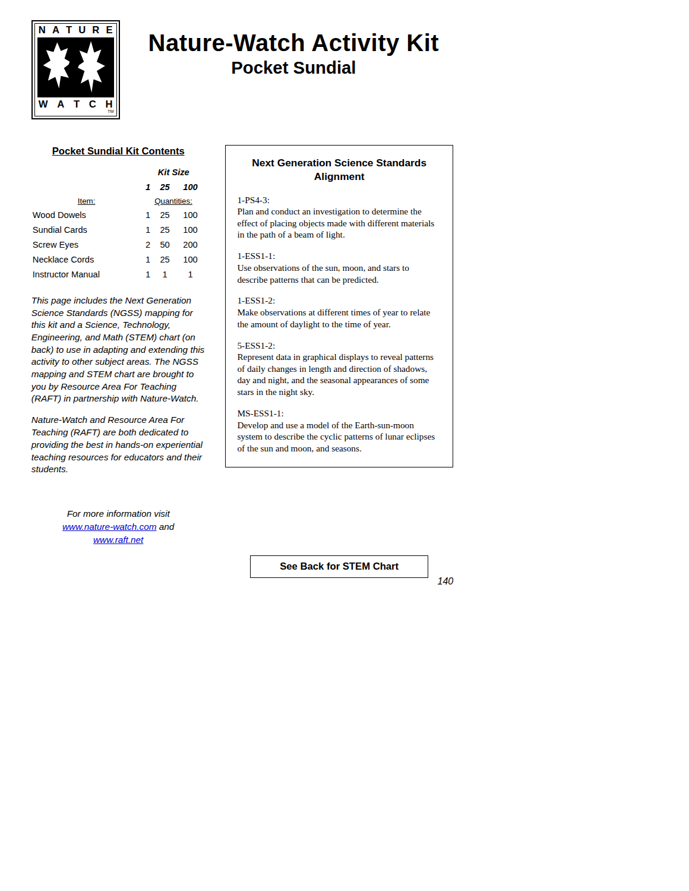NATURE
WATCH
TM
Nature-Watch Activity Kit
Pocket Sundial
Pocket Sundial Kit Contents
| Kit Size |
| | 1 | 25 | 100 |
| Item: | Quantities: |
| Wood Dowels | 1 | 25 | 100 |
| Sundial Cards | 1 | 25 | 100 |
| Screw Eyes | 2 | 50 | 200 |
| Necklace Cords | 1 | 25 | 100 |
| Instructor Manual | 1 | 1 | 1 |
This page includes the Next Generation Science Standards (NGSS) mapping for this kit and a Science, Technology, Engineering, and Math (STEM) chart (on back) to use in adapting and extending this activity to other subject areas. The NGSS mapping and STEM chart are brought to you by Resource Area For Teaching (RAFT) in partnership with Nature-Watch.
Nature-Watch and Resource Area For Teaching (RAFT) are both dedicated to providing the best in hands-on experiential teaching resources for educators and their students.
For more information visit
www.nature-watch.com and
www.raft.net
Next Generation Science Standards Alignment
1-PS4-3: Plan and conduct an investigation to determine the effect of placing objects made with different materials in the path of a beam of light.
1-ESS1-1: Use observations of the sun, moon, and stars to describe patterns that can be predicted.
1-ESS1-2: Make observations at different times of year to relate the amount of daylight to the time of year.
5-ESS1-2: Represent data in graphical displays to reveal patterns of daily changes in length and direction of shadows, day and night, and the seasonal appearances of some stars in the night sky.
MS-ESS1-1: Develop and use a model of the Earth-sun-moon system to describe the cyclic patterns of lunar eclipses of the sun and moon, and seasons.
See Back for STEM Chart
140